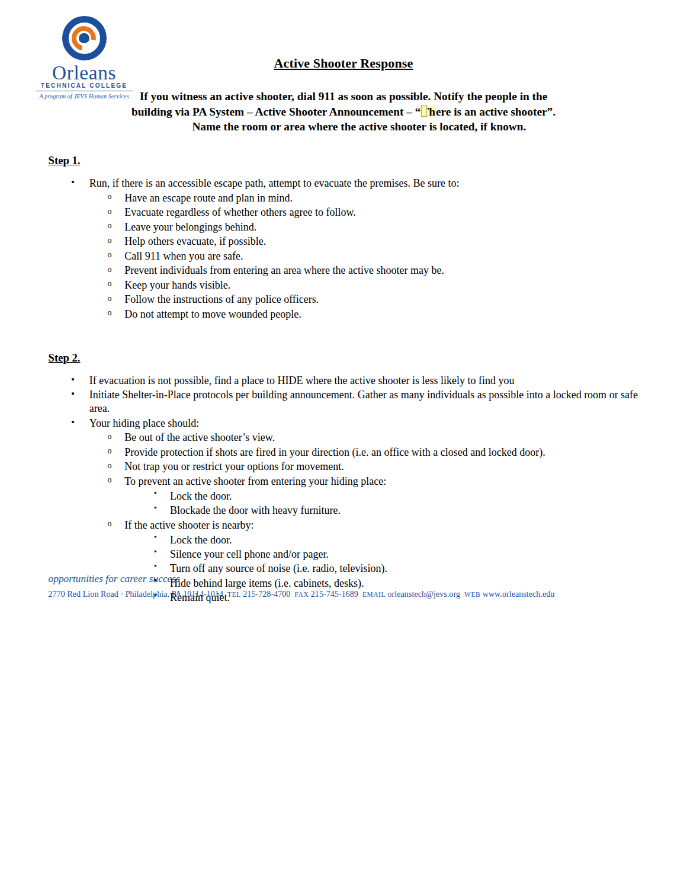Orleans
TECHNICAL COLLEGE
A program of JEVS Human Services
Active Shooter Response
If you witness an active shooter, dial 911 as soon as possible. Notify the people in the building via PA System – Active Shooter Announcement – “There is an active shooter”. Name the room or area where the active shooter is located, if known.
Step 1.
Run, if there is an accessible escape path, attempt to evacuate the premises. Be sure to:
Have an escape route and plan in mind.
Evacuate regardless of whether others agree to follow.
Leave your belongings behind.
Help others evacuate, if possible.
Call 911 when you are safe.
Prevent individuals from entering an area where the active shooter may be.
Keep your hands visible.
Follow the instructions of any police officers.
Do not attempt to move wounded people.
Step 2.
If evacuation is not possible, find a place to HIDE where the active shooter is less likely to find you
Initiate Shelter-in-Place protocols per building announcement. Gather as many individuals as possible into a locked room or safe area.
Your hiding place should:
Be out of the active shooter’s view.
Provide protection if shots are fired in your direction (i.e. an office with a closed and locked door).
Not trap you or restrict your options for movement.
To prevent an active shooter from entering your hiding place:
Lock the door.
Blockade the door with heavy furniture.
If the active shooter is nearby:
Lock the door.
Silence your cell phone and/or pager.
Turn off any source of noise (i.e. radio, television).
Hide behind large items (i.e. cabinets, desks).
Remain quiet.
opportunities for career success
2770 Red Lion Road · Philadelphia, PA 19114-1014 TEL 215-728-4700 FAX 215-745-1689 EMAIL orleanstech@jevs.org WEB www.orleanstech.edu